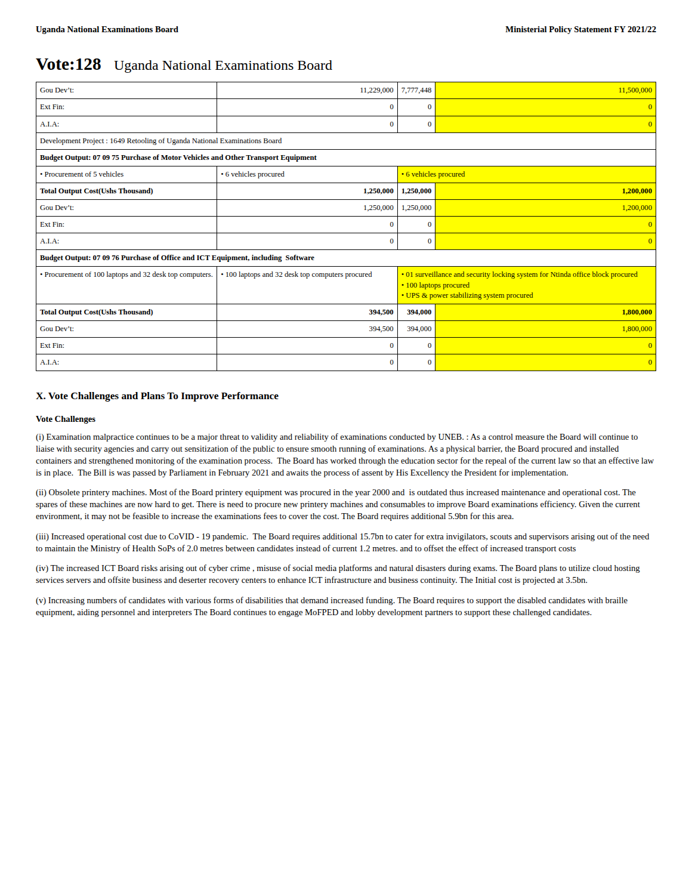Uganda National Examinations Board
Ministerial Policy Statement FY 2021/22
Vote:128 Uganda National Examinations Board
| Gou Dev’t: | 11,229,000 | 7,777,448 | 11,500,000 |
| Ext Fin: | 0 | 0 | 0 |
| A.I.A: | 0 | 0 | 0 |
| Development Project : 1649 Retooling of Uganda National Examinations Board |
| Budget Output: 07 09 75 Purchase of Motor Vehicles and Other Transport Equipment |
| • Procurement of 5 vehicles | • 6 vehicles procured | • 6 vehicles procured |
| Total Output Cost(Ushs Thousand) | 1,250,000 | 1,250,000 | 1,200,000 |
| Gou Dev’t: | 1,250,000 | 1,250,000 | 1,200,000 |
| Ext Fin: | 0 | 0 | 0 |
| A.I.A: | 0 | 0 | 0 |
| Budget Output: 07 09 76 Purchase of Office and ICT Equipment, including Software |
| • Procurement of 100 laptops and 32 desk top computers. | • 100 laptops and 32 desk top computers procured | • 01 surveillance and security locking system for Ntinda office block procured • 100 laptops procured • UPS & power stabilizing system procured |
| Total Output Cost(Ushs Thousand) | 394,500 | 394,000 | 1,800,000 |
| Gou Dev’t: | 394,500 | 394,000 | 1,800,000 |
| Ext Fin: | 0 | 0 | 0 |
| A.I.A: | 0 | 0 | 0 |
X. Vote Challenges and Plans To Improve Performance
Vote Challenges
(i) Examination malpractice continues to be a major threat to validity and reliability of examinations conducted by UNEB. : As a control measure the Board will continue to liaise with security agencies and carry out sensitization of the public to ensure smooth running of examinations. As a physical barrier, the Board procured and installed containers and strengthened monitoring of the examination process. The Board has worked through the education sector for the repeal of the current law so that an effective law is in place. The Bill is was passed by Parliament in February 2021 and awaits the process of assent by His Excellency the President for implementation.
(ii) Obsolete printery machines. Most of the Board printery equipment was procured in the year 2000 and is outdated thus increased maintenance and operational cost. The spares of these machines are now hard to get. There is need to procure new printery machines and consumables to improve Board examinations efficiency. Given the current environment, it may not be feasible to increase the examinations fees to cover the cost. The Board requires additional 5.9bn for this area.
(iii) Increased operational cost due to CoVID - 19 pandemic. The Board requires additional 15.7bn to cater for extra invigilators, scouts and supervisors arising out of the need to maintain the Ministry of Health SoPs of 2.0 metres between candidates instead of current 1.2 metres. and to offset the effect of increased transport costs
(iv) The increased ICT Board risks arising out of cyber crime , misuse of social media platforms and natural disasters during exams. The Board plans to utilize cloud hosting services servers and offsite business and deserter recovery centers to enhance ICT infrastructure and business continuity. The Initial cost is projected at 3.5bn.
(v) Increasing numbers of candidates with various forms of disabilities that demand increased funding. The Board requires to support the disabled candidates with braille equipment, aiding personnel and interpreters The Board continues to engage MoFPED and lobby development partners to support these challenged candidates.